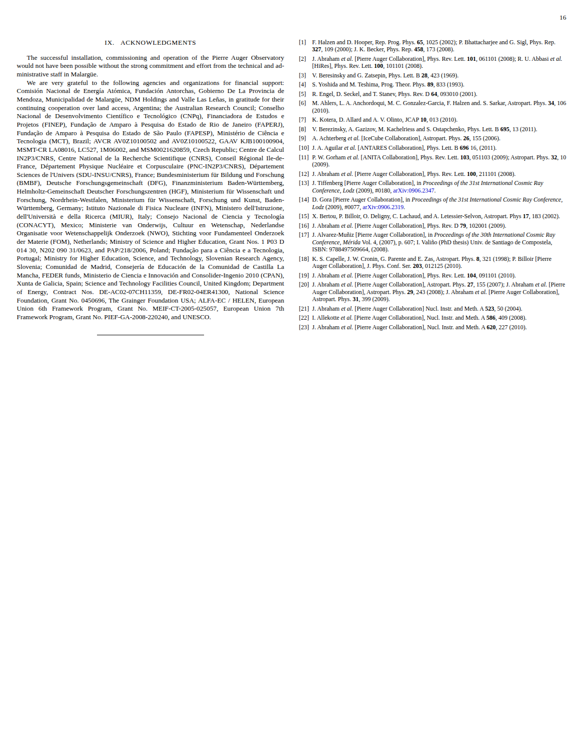16
IX. Acknowledgments
The successful installation, commissioning and operation of the Pierre Auger Observatory would not have been possible without the strong commitment and effort from the technical and administrative staff in Malargüe.
We are very grateful to the following agencies and organizations for financial support: Comisión Nacional de Energía Atómica, Fundación Antorchas, Gobierno De La Provincia de Mendoza, Municipalidad de Malargüe, NDM Holdings and Valle Las Leñas, in gratitude for their continuing cooperation over land access, Argentina; the Australian Research Council; Conselho Nacional de Desenvolvimento Científico e Tecnológico (CNPq), Financiadora de Estudos e Projetos (FINEP), Fundação de Amparo à Pesquisa do Estado de Rio de Janeiro (FAPERJ), Fundação de Amparo à Pesquisa do Estado de São Paulo (FAPESP), Ministério de Ciência e Tecnologia (MCT), Brazil; AVCR AV0Z10100502 and AV0Z10100522, GAAV KJB100100904, MSMT-CR LA08016, LC527, 1M06002, and MSM0021620859, Czech Republic; Centre de Calcul IN2P3/CNRS, Centre National de la Recherche Scientifique (CNRS), Conseil Régional Ile-de-France, Département Physique Nucléaire et Corpusculaire (PNC-IN2P3/CNRS), Département Sciences de l'Univers (SDU-INSU/CNRS), France; Bundesministerium für Bildung und Forschung (BMBF), Deutsche Forschungsgemeinschaft (DFG), Finanzministerium Baden-Württemberg, Helmholtz-Gemeinschaft Deutscher Forschungszentren (HGF), Ministerium für Wissenschaft und Forschung, Nordrhein-Westfalen, Ministerium für Wissenschaft, Forschung und Kunst, Baden-Württemberg, Germany; Istituto Nazionale di Fisica Nucleare (INFN), Ministero dell'Istruzione, dell'Università e della Ricerca (MIUR), Italy; Consejo Nacional de Ciencia y Tecnología (CONACYT), Mexico; Ministerie van Onderwijs, Cultuur en Wetenschap, Nederlandse Organisatie voor Wetenschappelijk Onderzoek (NWO), Stichting voor Fundamenteel Onderzoek der Materie (FOM), Netherlands; Ministry of Science and Higher Education, Grant Nos. 1 P03 D 014 30, N202 090 31/0623, and PAP/218/2006, Poland; Fundação para a Ciência e a Tecnologia, Portugal; Ministry for Higher Education, Science, and Technology, Slovenian Research Agency, Slovenia; Comunidad de Madrid, Consejería de Educación de la Comunidad de Castilla La Mancha, FEDER funds, Ministerio de Ciencia e Innovación and Consolider-Ingenio 2010 (CPAN), Xunta de Galicia, Spain; Science and Technology Facilities Council, United Kingdom; Department of Energy, Contract Nos. DE-AC02-07CH11359, DE-FR02-04ER41300, National Science Foundation, Grant No. 0450696, The Grainger Foundation USA; ALFA-EC / HELEN, European Union 6th Framework Program, Grant No. MEIF-CT-2005-025057, European Union 7th Framework Program, Grant No. PIEF-GA-2008-220240, and UNESCO.
F. Halzen and D. Hooper, Rep. Prog. Phys. 65, 1025 (2002); P. Bhattacharjee and G. Sigl, Phys. Rep. 327, 109 (2000); J. K. Becker, Phys. Rep. 458, 173 (2008).
J. Abraham et al. [Pierre Auger Collaboration], Phys. Rev. Lett. 101, 061101 (2008); R. U. Abbasi et al. [HiRes], Phys. Rev. Lett. 100, 101101 (2008).
V. Beresinsky and G. Zatsepin, Phys. Lett. B 28, 423 (1969).
S. Yoshida and M. Teshima, Prog. Theor. Phys. 89, 833 (1993).
R. Engel, D. Seckel, and T. Stanev, Phys. Rev. D 64, 093010 (2001).
M. Ahlers, L. A. Anchordoqui, M. C. Gonzalez-Garcia, F. Halzen and. S. Sarkar, Astropart. Phys. 34, 106 (2010).
K. Kotera, D. Allard and A. V. Olinto, JCAP 10, 013 (2010).
V. Berezinsky, A. Gazizov, M. Kachelriess and S. Ostapchenko, Phys. Lett. B 695, 13 (2011).
A. Achterberg et al. [IceCube Collaboration], Astropart. Phys. 26, 155 (2006).
J. A. Aguilar et al. [ANTARES Collaboration], Phys. Lett. B 696 16, (2011).
P. W. Gorham et al. [ANITA Collaboration], Phys. Rev. Lett. 103, 051103 (2009); Astropart. Phys. 32, 10 (2009).
J. Abraham et al. [Pierre Auger Collaboration], Phys. Rev. Lett. 100, 211101 (2008).
J. Tiffenberg [Pierre Auger Collaboration], in Proceedings of the 31st International Cosmic Ray Conference, Lodz (2009), #0180, arXiv:0906.2347.
D. Gora [Pierre Auger Collaboration], in Proceedings of the 31st International Cosmic Ray Conference, Lodz (2009), #0077, arXiv:0906.2319.
X. Bertou, P. Billoir, O. Deligny, C. Lachaud, and A. Letessier-Selvon, Astropart. Phys 17, 183 (2002).
J. Abraham et al. [Pierre Auger Collaboration], Phys. Rev. D 79, 102001 (2009).
J. Alvarez-Muñiz [Pierre Auger Collaboration], in Proceedings of the 30th International Cosmic Ray Conference, Mérida Vol. 4, (2007), p. 607; I. Valiño (PhD thesis) Univ. de Santiago de Compostela, ISBN: 9788497509664, (2008).
K. S. Capelle, J. W. Cronin, G. Parente and E. Zas, Astropart. Phys. 8, 321 (1998); P. Billoir [Pierre Auger Collaboration], J. Phys. Conf. Ser. 203, 012125 (2010).
J. Abraham et al. [Pierre Auger Collaboration], Phys. Rev. Lett. 104, 091101 (2010).
J. Abraham et al. [Pierre Auger Collaboration], Astropart. Phys. 27, 155 (2007); J. Abraham et al. [Pierre Auger Collaboration], Astropart. Phys. 29, 243 (2008); J. Abraham et al. [Pierre Auger Collaboration], Astropart. Phys. 31, 399 (2009).
J. Abraham et al. [Pierre Auger Collaboration] Nucl. Instr. and Meth. A 523, 50 (2004).
I. Allekotte et al. [Pierre Auger Collaboration], Nucl. Instr. and Meth. A 586, 409 (2008).
J. Abraham et al. [Pierre Auger Collaboration], Nucl. Instr. and Meth. A 620, 227 (2010).